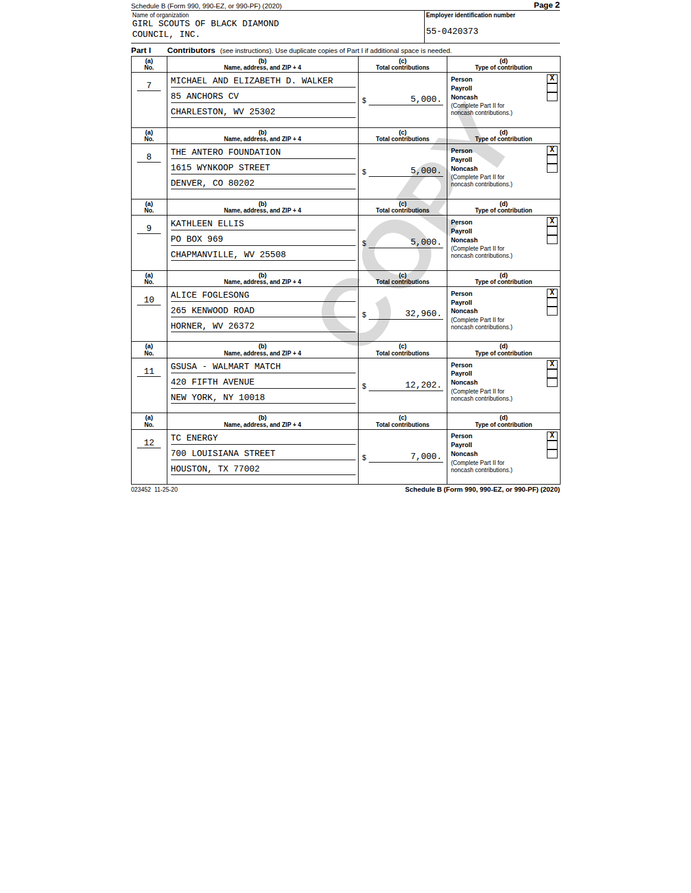COPY
Schedule B (Form 990, 990-EZ, or 990-PF) (2020)
Page 2
| Name of organization GIRL SCOUTS OF BLACK DIAMOND COUNCIL, INC. | Employer identification number 55-0420373 |
Part I Contributors (see instructions). Use duplicate copies of Part I if additional space is needed.
| (a) No. | (b) Name, address, and ZIP + 4 | (c) Total contributions | (d) Type of contribution |
| --- | --- | --- | --- |
| 7 | MICHAEL AND ELIZABETH D. WALKER 85 ANCHORS CV CHARLESTON, WV 25302 | $ 5,000. | Person X Payroll Noncash (Complete Part II for noncash contributions.) |
| (a) No. | (b) Name, address, and ZIP + 4 | (c) Total contributions | (d) Type of contribution |
| 8 | THE ANTERO FOUNDATION 1615 WYNKOOP STREET DENVER, CO 80202 | $ 5,000. | Person X Payroll Noncash (Complete Part II for noncash contributions.) |
| (a) No. | (b) Name, address, and ZIP + 4 | (c) Total contributions | (d) Type of contribution |
| 9 | KATHLEEN ELLIS PO BOX 969 CHAPMANVILLE, WV 25508 | $ 5,000. | Person X Payroll Noncash (Complete Part II for noncash contributions.) |
| (a) No. | (b) Name, address, and ZIP + 4 | (c) Total contributions | (d) Type of contribution |
| 10 | ALICE FOGLESONG 265 KENWOOD ROAD HORNER, WV 26372 | $ 32,960. | Person X Payroll Noncash (Complete Part II for noncash contributions.) |
| (a) No. | (b) Name, address, and ZIP + 4 | (c) Total contributions | (d) Type of contribution |
| 11 | GSUSA - WALMART MATCH 420 FIFTH AVENUE NEW YORK, NY 10018 | $ 12,202. | Person X Payroll Noncash (Complete Part II for noncash contributions.) |
| (a) No. | (b) Name, address, and ZIP + 4 | (c) Total contributions | (d) Type of contribution |
| 12 | TC ENERGY 700 LOUISIANA STREET HOUSTON, TX 77002 | $ 7,000. | Person X Payroll Noncash (Complete Part II for noncash contributions.) |
023452 11-25-20
Schedule B (Form 990, 990-EZ, or 990-PF) (2020)